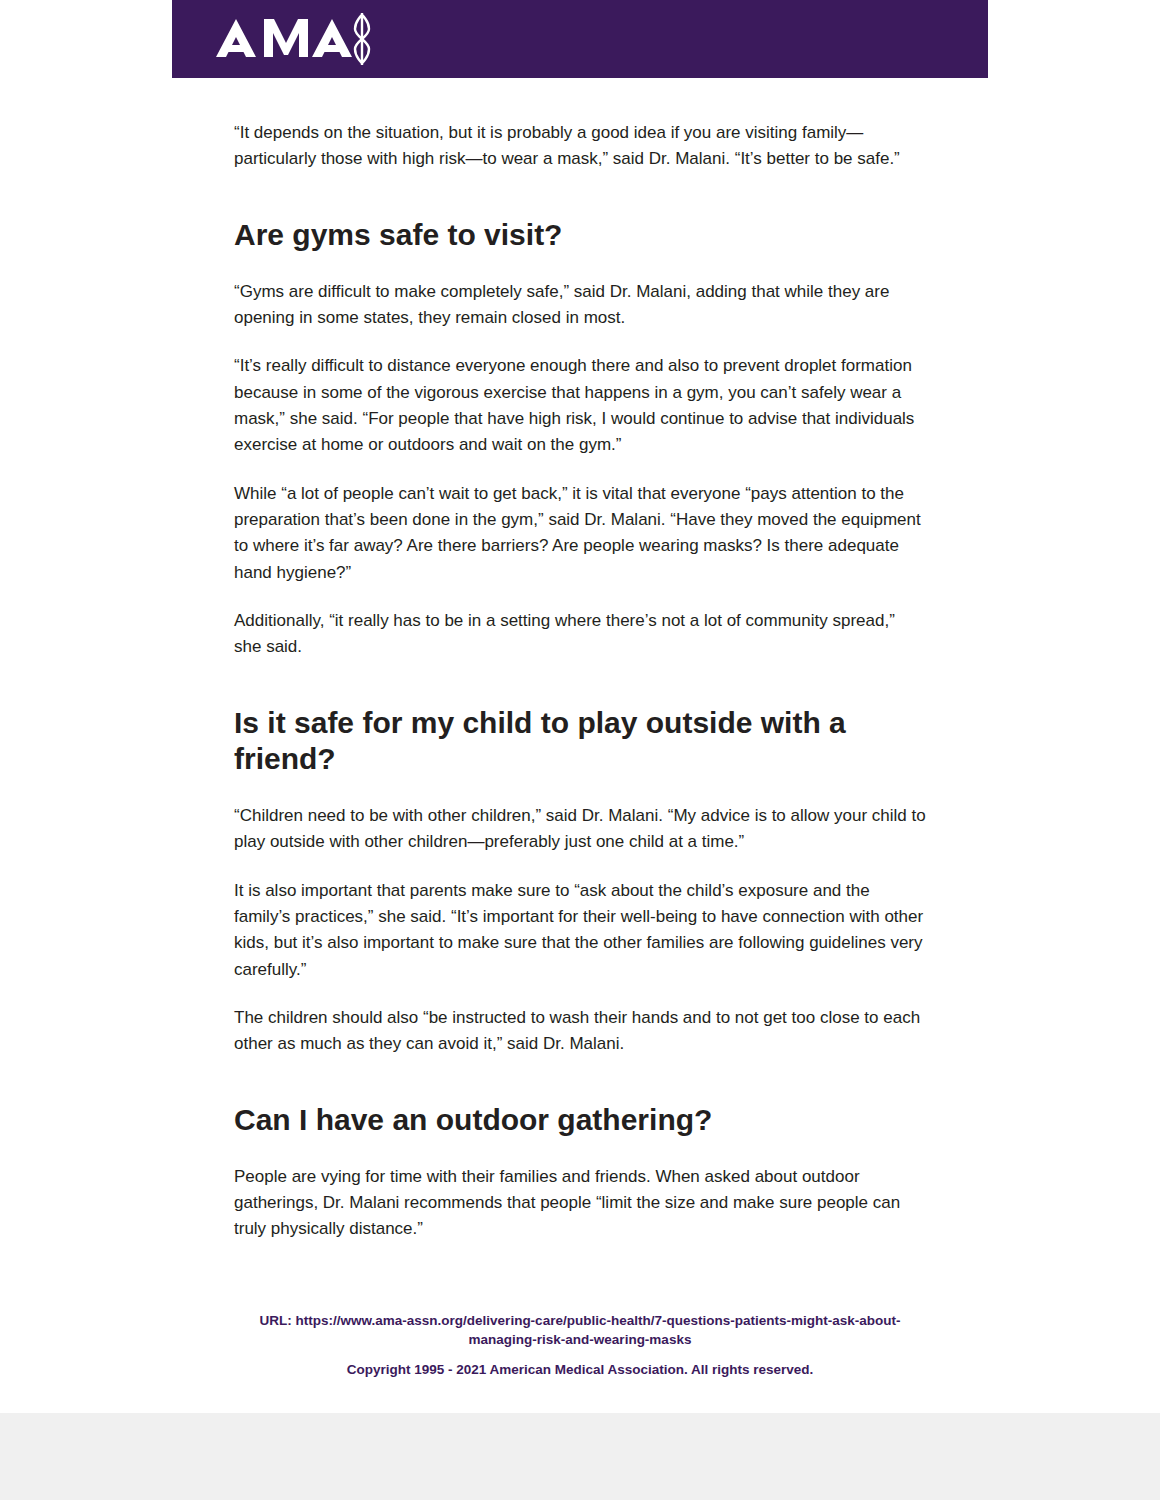AMA
“It depends on the situation, but it is probably a good idea if you are visiting family—particularly those with high risk—to wear a mask,” said Dr. Malani. “It’s better to be safe.”
Are gyms safe to visit?
“Gyms are difficult to make completely safe,” said Dr. Malani, adding that while they are opening in some states, they remain closed in most.
“It’s really difficult to distance everyone enough there and also to prevent droplet formation because in some of the vigorous exercise that happens in a gym, you can’t safely wear a mask,” she said. “For people that have high risk, I would continue to advise that individuals exercise at home or outdoors and wait on the gym.”
While “a lot of people can’t wait to get back,” it is vital that everyone “pays attention to the preparation that’s been done in the gym,” said Dr. Malani. “Have they moved the equipment to where it’s far away? Are there barriers? Are people wearing masks? Is there adequate hand hygiene?”
Additionally, “it really has to be in a setting where there’s not a lot of community spread,” she said.
Is it safe for my child to play outside with a friend?
“Children need to be with other children,” said Dr. Malani. “My advice is to allow your child to play outside with other children—preferably just one child at a time.”
It is also important that parents make sure to “ask about the child’s exposure and the family’s practices,” she said. “It’s important for their well-being to have connection with other kids, but it’s also important to make sure that the other families are following guidelines very carefully.”
The children should also “be instructed to wash their hands and to not get too close to each other as much as they can avoid it,” said Dr. Malani.
Can I have an outdoor gathering?
People are vying for time with their families and friends. When asked about outdoor gatherings, Dr. Malani recommends that people “limit the size and make sure people can truly physically distance.”
URL: https://www.ama-assn.org/delivering-care/public-health/7-questions-patients-might-ask-about-managing-risk-and-wearing-masks
Copyright 1995 - 2021 American Medical Association. All rights reserved.